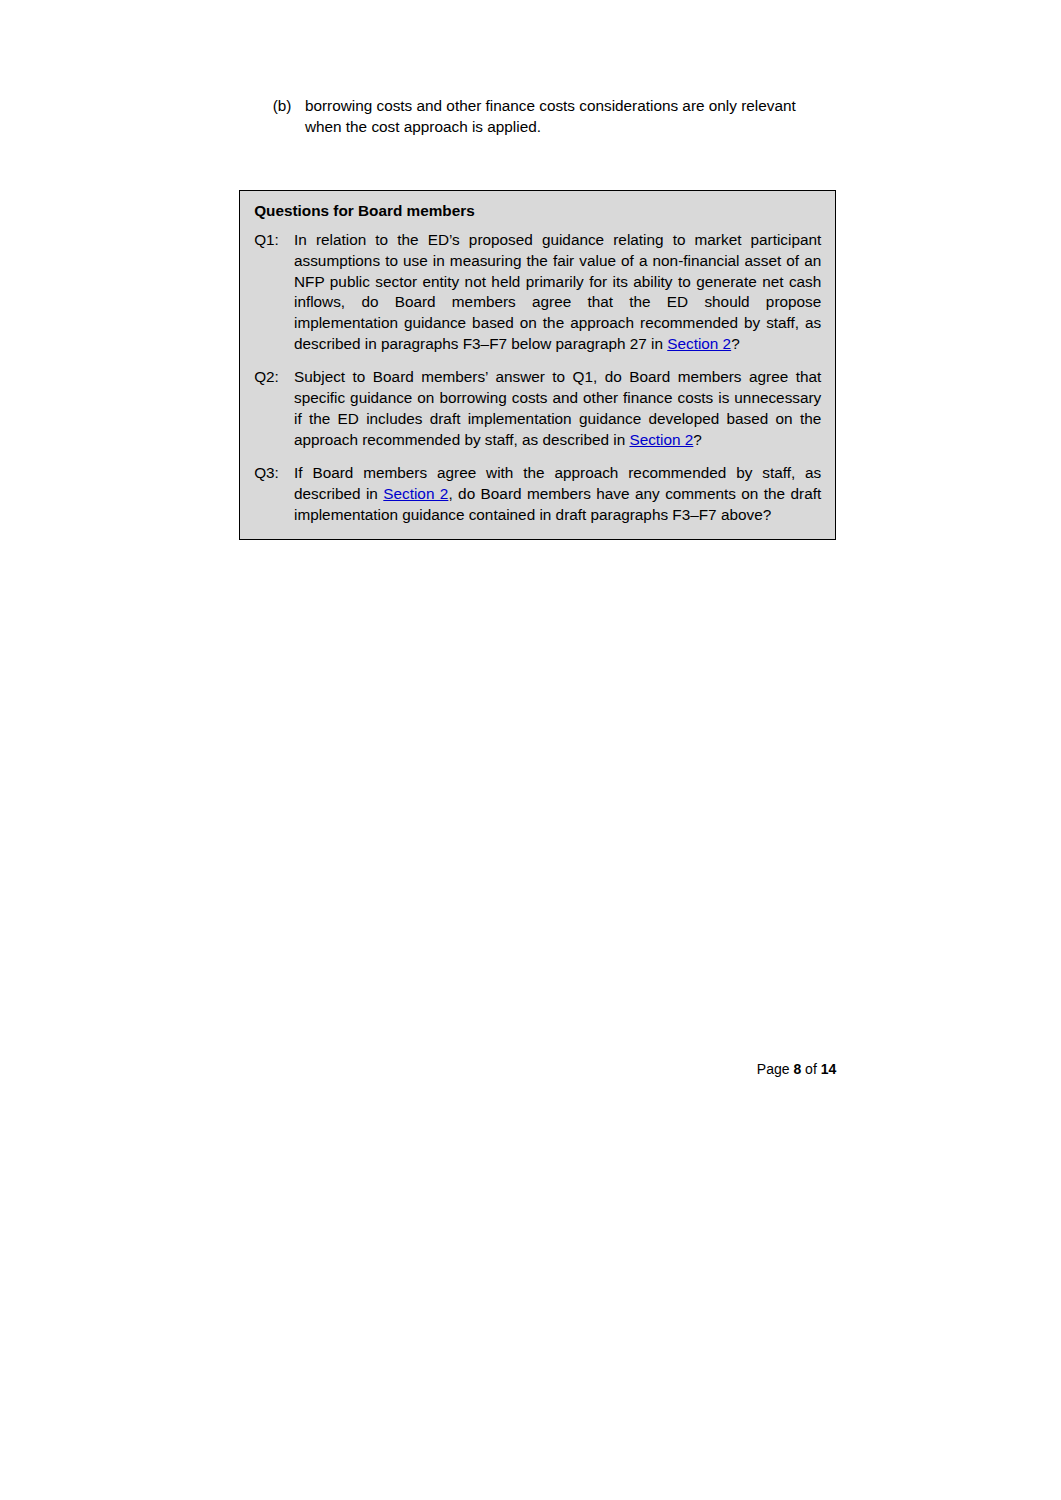(b)
borrowing costs and other finance costs considerations are only relevant when the cost approach is applied.
Questions for Board members
Q1:
In relation to the ED’s proposed guidance relating to market participant assumptions to use in measuring the fair value of a non-financial asset of an NFP public sector entity not held primarily for its ability to generate net cash inflows, do Board members agree that the ED should propose implementation guidance based on the approach recommended by staff, as described in paragraphs F3–F7 below paragraph 27 in Section 2?
Q2:
Subject to Board members’ answer to Q1, do Board members agree that specific guidance on borrowing costs and other finance costs is unnecessary if the ED includes draft implementation guidance developed based on the approach recommended by staff, as described in Section 2?
Q3:
If Board members agree with the approach recommended by staff, as described in Section 2, do Board members have any comments on the draft implementation guidance contained in draft paragraphs F3–F7 above?
Page 8 of 14